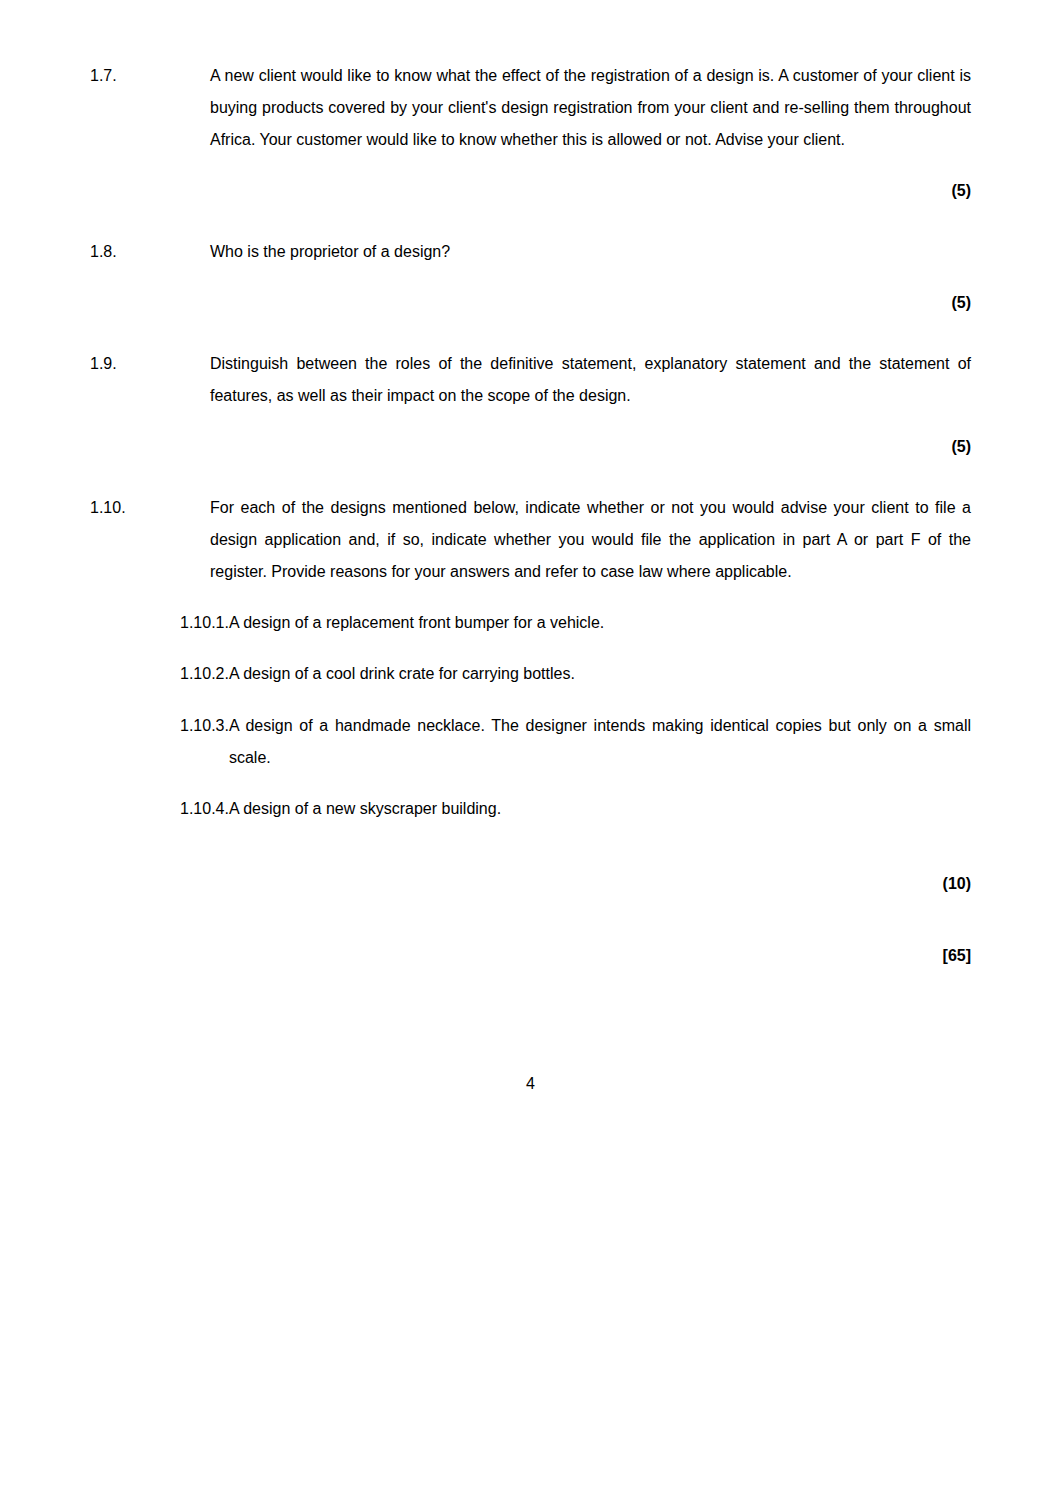1.7.
A new client would like to know what the effect of the registration of a design is. A customer of your client is buying products covered by your client's design registration from your client and re-selling them throughout Africa. Your customer would like to know whether this is allowed or not. Advise your client.
(5)
1.8.
Who is the proprietor of a design?
(5)
1.9.
Distinguish between the roles of the definitive statement, explanatory statement and the statement of features, as well as their impact on the scope of the design.
(5)
1.10.
For each of the designs mentioned below, indicate whether or not you would advise your client to file a design application and, if so, indicate whether you would file the application in part A or part F of the register. Provide reasons for your answers and refer to case law where applicable.
1.10.1.
A design of a replacement front bumper for a vehicle.
1.10.2.
A design of a cool drink crate for carrying bottles.
1.10.3.
A design of a handmade necklace. The designer intends making identical copies but only on a small scale.
1.10.4.
A design of a new skyscraper building.
(10)
[65]
4